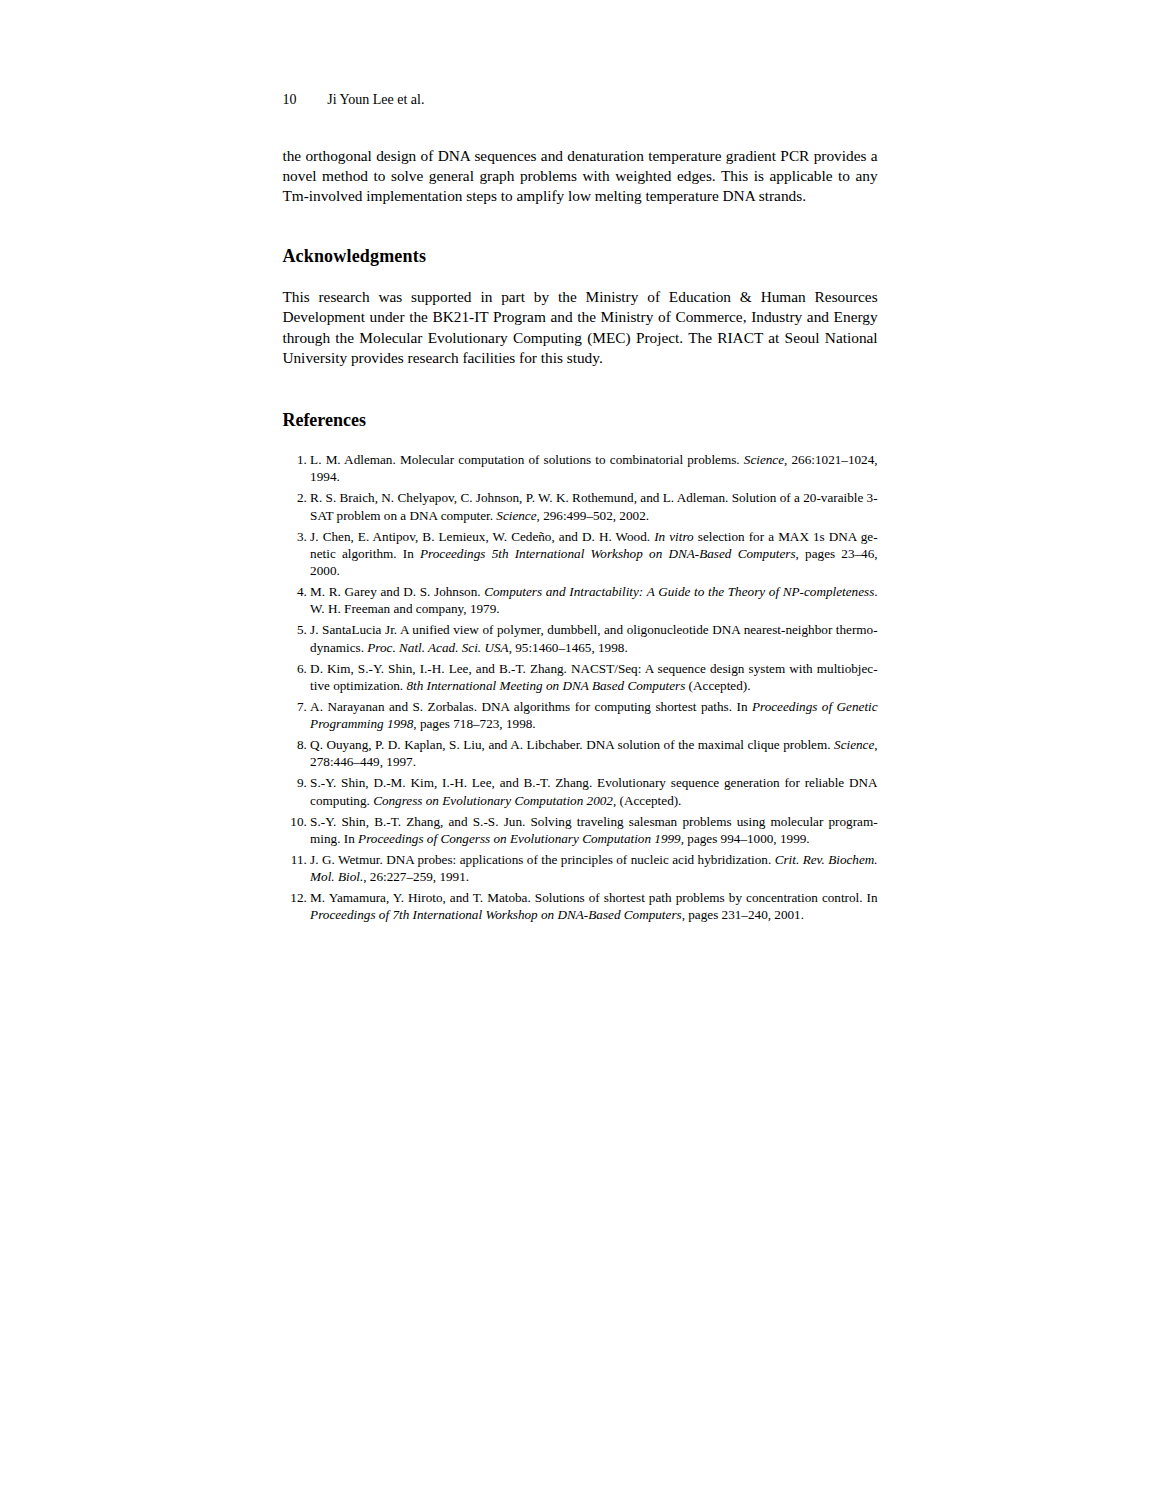10 Ji Youn Lee et al.
the orthogonal design of DNA sequences and denaturation temperature gradient PCR provides a novel method to solve general graph problems with weighted edges. This is applicable to any Tm-involved implementation steps to amplify low melting temperature DNA strands.
Acknowledgments
This research was supported in part by the Ministry of Education & Human Resources Development under the BK21-IT Program and the Ministry of Commerce, Industry and Energy through the Molecular Evolutionary Computing (MEC) Project. The RIACT at Seoul National University provides research facilities for this study.
References
L. M. Adleman. Molecular computation of solutions to combinatorial problems. Science, 266:1021–1024, 1994.
R. S. Braich, N. Chelyapov, C. Johnson, P. W. K. Rothemund, and L. Adleman. Solution of a 20-varaible 3-SAT problem on a DNA computer. Science, 296:499–502, 2002.
J. Chen, E. Antipov, B. Lemieux, W. Cedeño, and D. H. Wood. In vitro selection for a MAX 1s DNA genetic algorithm. In Proceedings 5th International Workshop on DNA-Based Computers, pages 23–46, 2000.
M. R. Garey and D. S. Johnson. Computers and Intractability: A Guide to the Theory of NP-completeness. W. H. Freeman and company, 1979.
J. SantaLucia Jr. A unified view of polymer, dumbbell, and oligonucleotide DNA nearest-neighbor thermodynamics. Proc. Natl. Acad. Sci. USA, 95:1460–1465, 1998.
D. Kim, S.-Y. Shin, I.-H. Lee, and B.-T. Zhang. NACST/Seq: A sequence design system with multiobjective optimization. 8th International Meeting on DNA Based Computers (Accepted).
A. Narayanan and S. Zorbalas. DNA algorithms for computing shortest paths. In Proceedings of Genetic Programming 1998, pages 718–723, 1998.
Q. Ouyang, P. D. Kaplan, S. Liu, and A. Libchaber. DNA solution of the maximal clique problem. Science, 278:446–449, 1997.
S.-Y. Shin, D.-M. Kim, I.-H. Lee, and B.-T. Zhang. Evolutionary sequence generation for reliable DNA computing. Congress on Evolutionary Computation 2002, (Accepted).
S.-Y. Shin, B.-T. Zhang, and S.-S. Jun. Solving traveling salesman problems using molecular programming. In Proceedings of Congerss on Evolutionary Computation 1999, pages 994–1000, 1999.
J. G. Wetmur. DNA probes: applications of the principles of nucleic acid hybridization. Crit. Rev. Biochem. Mol. Biol., 26:227–259, 1991.
M. Yamamura, Y. Hiroto, and T. Matoba. Solutions of shortest path problems by concentration control. In Proceedings of 7th International Workshop on DNA-Based Computers, pages 231–240, 2001.